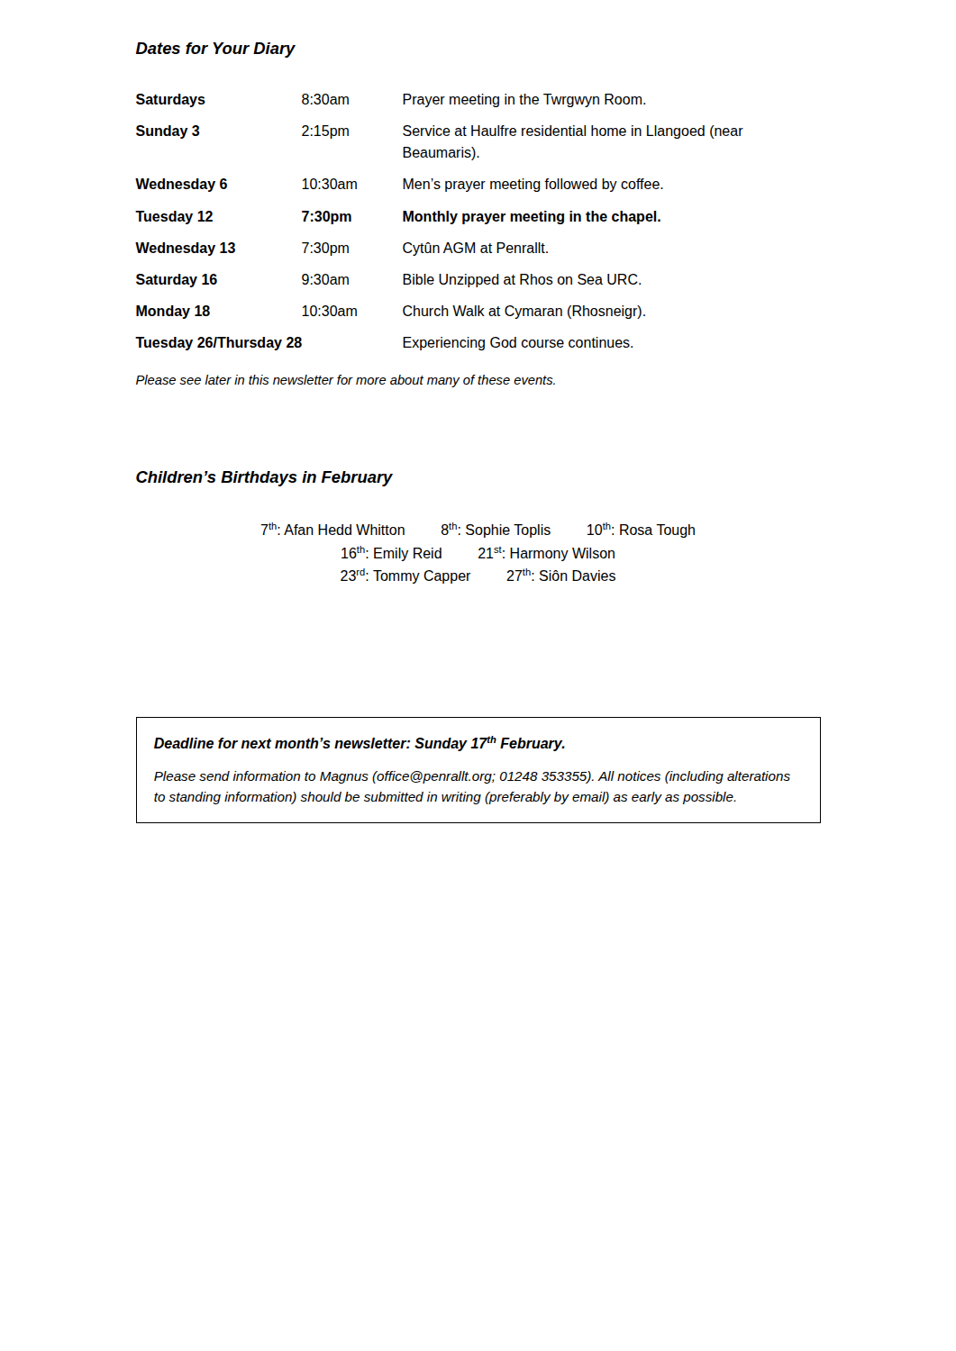Dates for Your Diary
| Saturdays | 8:30am | Prayer meeting in the Twrgwyn Room. |
| Sunday 3 | 2:15pm | Service at Haulfre residential home in Llangoed (near Beaumaris). |
| Wednesday 6 | 10:30am | Men’s prayer meeting followed by coffee. |
| Tuesday 12 | 7:30pm | Monthly prayer meeting in the chapel. |
| Wednesday 13 | 7:30pm | Cytûn AGM at Penrallt. |
| Saturday 16 | 9:30am | Bible Unzipped at Rhos on Sea URC. |
| Monday 18 | 10:30am | Church Walk at Cymaran (Rhosneigr). |
| Tuesday 26/Thursday 28 | Experiencing God course continues. |
Please see later in this newsletter for more about many of these events.
Children’s Birthdays in February
7th: Afan Hedd Whitton 8th: Sophie Toplis 10th: Rosa Tough
16th: Emily Reid 21st: Harmony Wilson
23rd: Tommy Capper 27th: Siôn Davies
Deadline for next month’s newsletter: Sunday 17th February.
Please send information to Magnus (office@penrallt.org; 01248 353355). All notices (including alterations to standing information) should be submitted in writing (preferably by email) as early as possible.